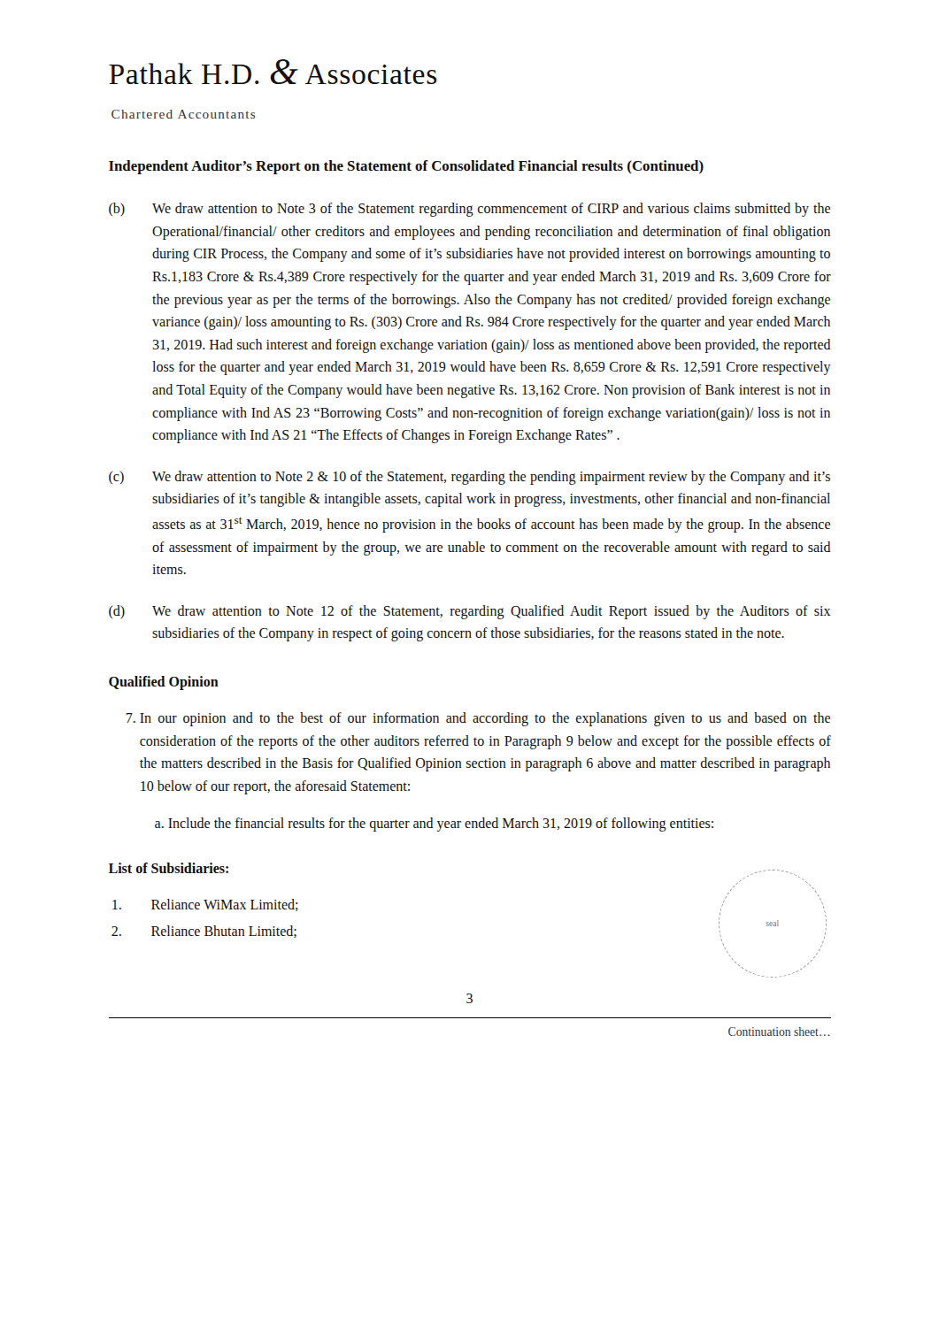Pathak H.D. & Associates
Chartered Accountants
Independent Auditor’s Report on the Statement of Consolidated Financial results (Continued)
(b)
We draw attention to Note 3 of the Statement regarding commencement of CIRP and various claims submitted by the Operational/financial/ other creditors and employees and pending reconciliation and determination of final obligation during CIR Process, the Company and some of it’s subsidiaries have not provided interest on borrowings amounting to Rs.1,183 Crore & Rs.4,389 Crore respectively for the quarter and year ended March 31, 2019 and Rs. 3,609 Crore for the previous year as per the terms of the borrowings. Also the Company has not credited/ provided foreign exchange variance (gain)/ loss amounting to Rs. (303) Crore and Rs. 984 Crore respectively for the quarter and year ended March 31, 2019. Had such interest and foreign exchange variation (gain)/ loss as mentioned above been provided, the reported loss for the quarter and year ended March 31, 2019 would have been Rs. 8,659 Crore & Rs. 12,591 Crore respectively and Total Equity of the Company would have been negative Rs. 13,162 Crore. Non provision of Bank interest is not in compliance with Ind AS 23 “Borrowing Costs” and non-recognition of foreign exchange variation(gain)/ loss is not in compliance with Ind AS 21 “The Effects of Changes in Foreign Exchange Rates” .
(c)
We draw attention to Note 2 & 10 of the Statement, regarding the pending impairment review by the Company and it’s subsidiaries of it’s tangible & intangible assets, capital work in progress, investments, other financial and non-financial assets as at 31st March, 2019, hence no provision in the books of account has been made by the group. In the absence of assessment of impairment by the group, we are unable to comment on the recoverable amount with regard to said items.
(d)
We draw attention to Note 12 of the Statement, regarding Qualified Audit Report issued by the Auditors of six subsidiaries of the Company in respect of going concern of those subsidiaries, for the reasons stated in the note.
Qualified Opinion
In our opinion and to the best of our information and according to the explanations given to us and based on the consideration of the reports of the other auditors referred to in Paragraph 9 below and except for the possible effects of the matters described in the Basis for Qualified Opinion section in paragraph 6 above and matter described in paragraph 10 below of our report, the aforesaid Statement:
Include the financial results for the quarter and year ended March 31, 2019 of following entities:
List of Subsidiaries:
seal
| 1. | Reliance WiMax Limited; |
| 2. | Reliance Bhutan Limited; |
3
Continuation sheet…